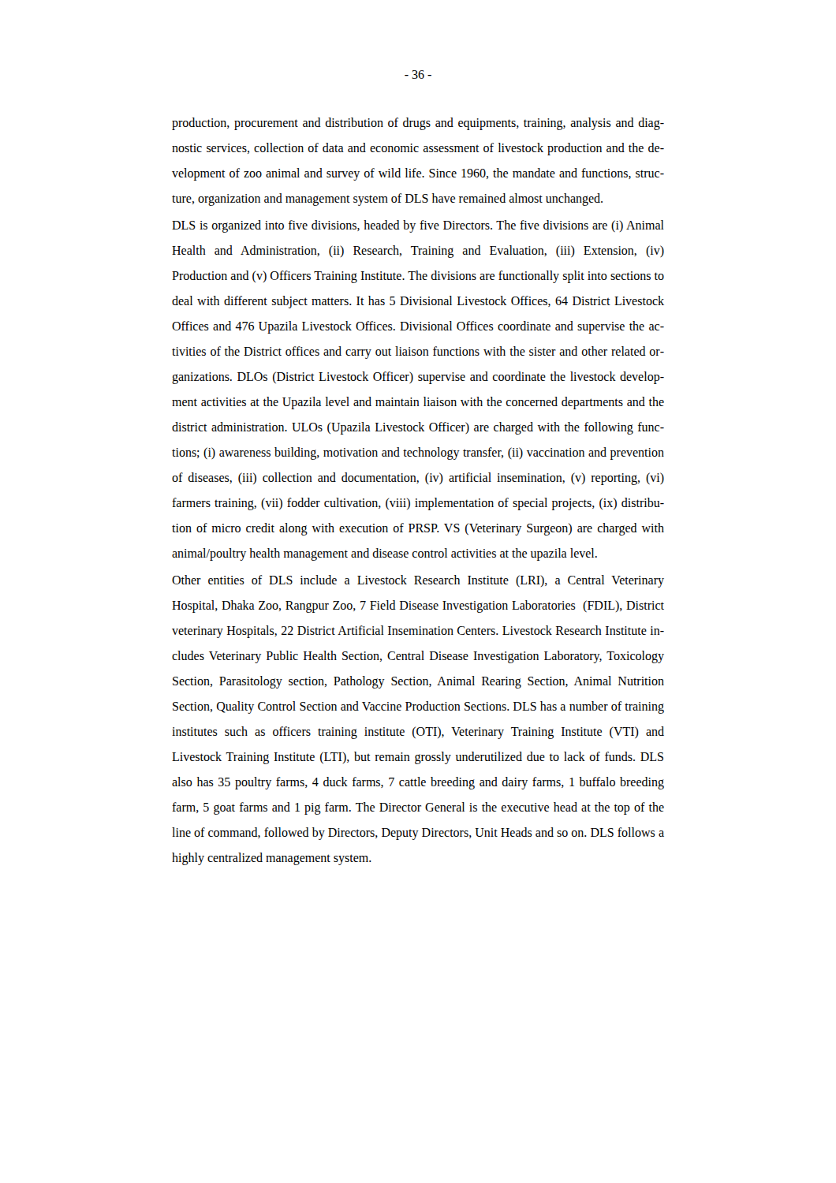- 36 -
production, procurement and distribution of drugs and equipments, training, analysis and diagnostic services, collection of data and economic assessment of livestock production and the development of zoo animal and survey of wild life. Since 1960, the mandate and functions, structure, organization and management system of DLS have remained almost unchanged.
DLS is organized into five divisions, headed by five Directors. The five divisions are (i) Animal Health and Administration, (ii) Research, Training and Evaluation, (iii) Extension, (iv) Production and (v) Officers Training Institute. The divisions are functionally split into sections to deal with different subject matters. It has 5 Divisional Livestock Offices, 64 District Livestock Offices and 476 Upazila Livestock Offices. Divisional Offices coordinate and supervise the activities of the District offices and carry out liaison functions with the sister and other related organizations. DLOs (District Livestock Officer) supervise and coordinate the livestock development activities at the Upazila level and maintain liaison with the concerned departments and the district administration. ULOs (Upazila Livestock Officer) are charged with the following functions; (i) awareness building, motivation and technology transfer, (ii) vaccination and prevention of diseases, (iii) collection and documentation, (iv) artificial insemination, (v) reporting, (vi) farmers training, (vii) fodder cultivation, (viii) implementation of special projects, (ix) distribution of micro credit along with execution of PRSP. VS (Veterinary Surgeon) are charged with animal/poultry health management and disease control activities at the upazila level.
Other entities of DLS include a Livestock Research Institute (LRI), a Central Veterinary Hospital, Dhaka Zoo, Rangpur Zoo, 7 Field Disease Investigation Laboratories (FDIL), District veterinary Hospitals, 22 District Artificial Insemination Centers. Livestock Research Institute includes Veterinary Public Health Section, Central Disease Investigation Laboratory, Toxicology Section, Parasitology section, Pathology Section, Animal Rearing Section, Animal Nutrition Section, Quality Control Section and Vaccine Production Sections. DLS has a number of training institutes such as officers training institute (OTI), Veterinary Training Institute (VTI) and Livestock Training Institute (LTI), but remain grossly underutilized due to lack of funds. DLS also has 35 poultry farms, 4 duck farms, 7 cattle breeding and dairy farms, 1 buffalo breeding farm, 5 goat farms and 1 pig farm. The Director General is the executive head at the top of the line of command, followed by Directors, Deputy Directors, Unit Heads and so on. DLS follows a highly centralized management system.